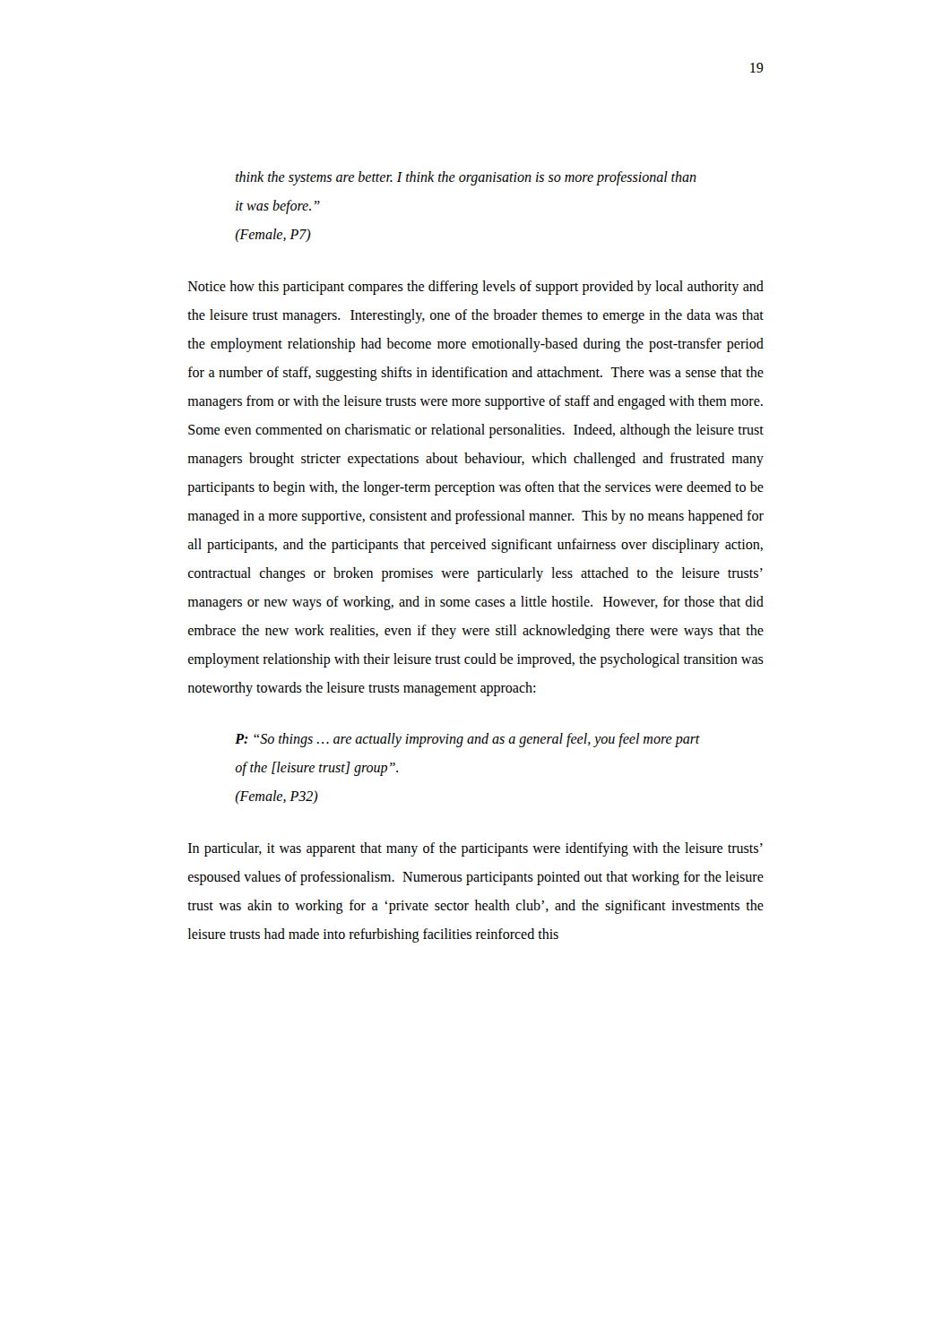19
think the systems are better. I think the organisation is so more professional than
it was before.”
(Female, P7)
Notice how this participant compares the differing levels of support provided by local authority and the leisure trust managers. Interestingly, one of the broader themes to emerge in the data was that the employment relationship had become more emotionally-based during the post-transfer period for a number of staff, suggesting shifts in identification and attachment. There was a sense that the managers from or with the leisure trusts were more supportive of staff and engaged with them more. Some even commented on charismatic or relational personalities. Indeed, although the leisure trust managers brought stricter expectations about behaviour, which challenged and frustrated many participants to begin with, the longer-term perception was often that the services were deemed to be managed in a more supportive, consistent and professional manner. This by no means happened for all participants, and the participants that perceived significant unfairness over disciplinary action, contractual changes or broken promises were particularly less attached to the leisure trusts’ managers or new ways of working, and in some cases a little hostile. However, for those that did embrace the new work realities, even if they were still acknowledging there were ways that the employment relationship with their leisure trust could be improved, the psychological transition was noteworthy towards the leisure trusts management approach:
P: “So things … are actually improving and as a general feel, you feel more part
of the [leisure trust] group”.
(Female, P32)
In particular, it was apparent that many of the participants were identifying with the leisure trusts’ espoused values of professionalism. Numerous participants pointed out that working for the leisure trust was akin to working for a ‘private sector health club’, and the significant investments the leisure trusts had made into refurbishing facilities reinforced this